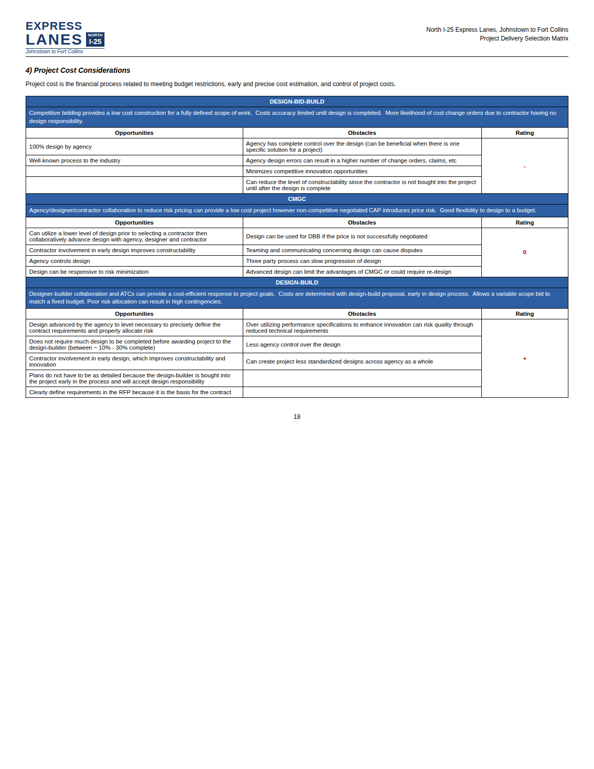EXPRESS
LANES NORTH I-25
Johnstown to Fort Collins
North I-25 Express Lanes, Johnstown to Fort Collins
Project Delivery Selection Matrix
4) Project Cost Considerations
Project cost is the financial process related to meeting budget restrictions, early and precise cost estimation, and control of project costs.
| DESIGN-BID-BUILD |
| Competitive bidding provides a low cost construction for a fully defined scope of work. Costs accuracy limited until design is completed. More likelihood of cost change orders due to contractor having no design responsibility. |
| Opportunities | Obstacles | Rating |
| 100% design by agency | Agency has complete control over the design (can be beneficial when there is one specific solution for a project) | - |
| Well-known process to the industry | Agency design errors can result in a higher number of change orders, claims, etc |
| | Minimizes competitive innovation opportunities |
| | Can reduce the level of constructability since the contractor is not bought into the project until after the design is complete |
| CMGC |
| Agency/designer/contractor collaboration to reduce risk pricing can provide a low cost project however non-competitive negotiated CAP introduces price risk. Good flexibility to design to a budget. |
| Opportunities | Obstacles | Rating |
| Can utilize a lower level of design prior to selecting a contractor then collaboratively advance design with agency, designer and contractor | Design can be used for DBB if the price is not successfully negotiated | 0 |
| Contractor involvement in early design improves constructability | Teaming and communicating concerning design can cause disputes |
| Agency controls design | Three party process can slow progression of design |
| Design can be responsive to risk minimization | Advanced design can limit the advantages of CMGC or could require re-design |
| DESIGN-BUILD |
| Designer-builder collaboration and ATCs can provide a cost-efficient response to project goals. Costs are determined with design-build proposal, early in design process. Allows a variable scope bid to match a fixed budget. Poor risk allocation can result in high contingencies. |
| Opportunities | Obstacles | Rating |
| Design advanced by the agency to level necessary to precisely define the contract requirements and properly allocate risk | Over utilizing performance specifications to enhance innovation can risk quality through reduced technical requirements | + |
| Does not require much design to be completed before awarding project to the design-builder (between ~ 10% - 30% complete) | Less agency control over the design |
| Contractor involvement in early design, which improves constructability and innovation | Can create project less standardized designs across agency as a whole |
| Plans do not have to be as detailed because the design-builder is bought into the project early in the process and will accept design responsibility | |
| Clearly define requirements in the RFP because it is the basis for the contract | |
18